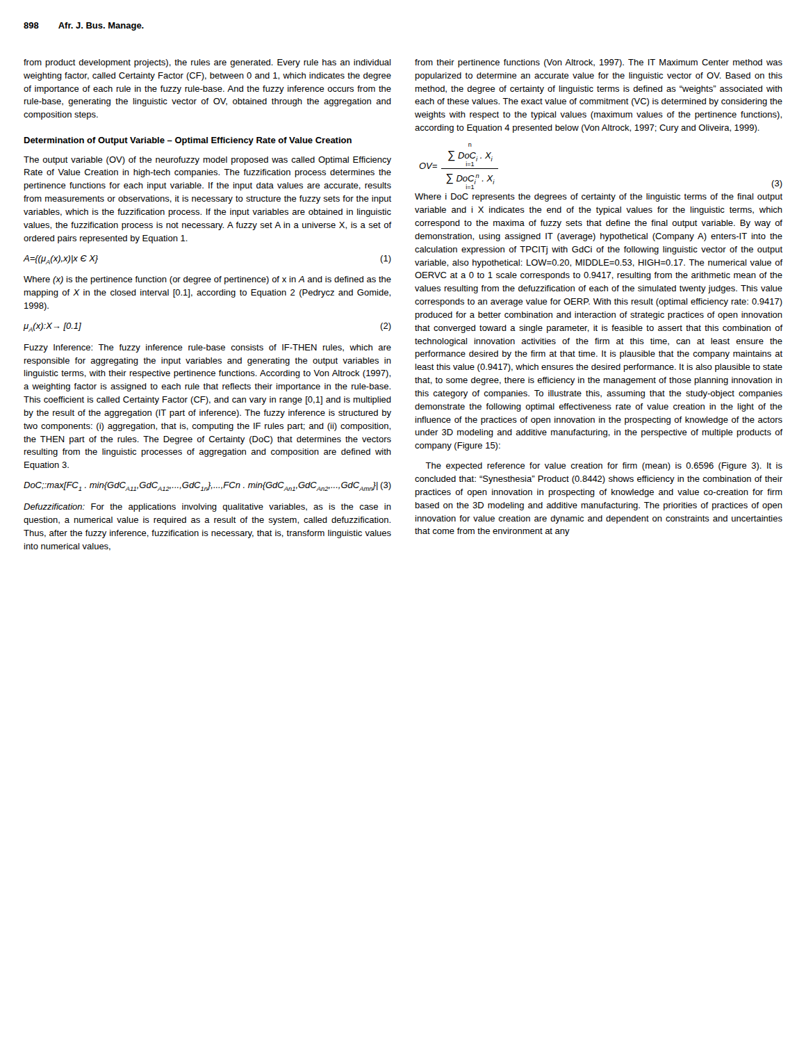898 Afr. J. Bus. Manage.
from product development projects), the rules are generated. Every rule has an individual weighting factor, called Certainty Factor (CF), between 0 and 1, which indicates the degree of importance of each rule in the fuzzy rule-base. And the fuzzy inference occurs from the rule-base, generating the linguistic vector of OV, obtained through the aggregation and composition steps.
Determination of Output Variable – Optimal Efficiency Rate of Value Creation
The output variable (OV) of the neurofuzzy model proposed was called Optimal Efficiency Rate of Value Creation in high-tech companies. The fuzzification process determines the pertinence functions for each input variable. If the input data values are accurate, results from measurements or observations, it is necessary to structure the fuzzy sets for the input variables, which is the fuzzification process. If the input variables are obtained in linguistic values, the fuzzification process is not necessary. A fuzzy set A in a universe X, is a set of ordered pairs represented by Equation 1.
A={(μA(x),x)|x Є X} (1)
Where (x) is the pertinence function (or degree of pertinence) of x in A and is defined as the mapping of X in the closed interval [0.1], according to Equation 2 (Pedrycz and Gomide, 1998).
μA(x):X→ [0.1] (2)
Fuzzy Inference: The fuzzy inference rule-base consists of IF-THEN rules, which are responsible for aggregating the input variables and generating the output variables in linguistic terms, with their respective pertinence functions. According to Von Altrock (1997), a weighting factor is assigned to each rule that reflects their importance in the rule-base. This coefficient is called Certainty Factor (CF), and can vary in range [0,1] and is multiplied by the result of the aggregation (IT part of inference). The fuzzy inference is structured by two components: (i) aggregation, that is, computing the IF rules part; and (ii) composition, the THEN part of the rules. The Degree of Certainty (DoC) that determines the vectors resulting from the linguistic processes of aggregation and composition are defined with Equation 3.
DoC;:max[FC1 . min{GdCA11,GdCA12,...,GdC1n},...,FCn . min{GdCAn1,GdCAn2,...,GdCAmn}| (3)
Defuzzification: For the applications involving qualitative variables, as is the case in question, a numerical value is required as a result of the system, called defuzzification. Thus, after the fuzzy inference, fuzzification is necessary, that is, transform linguistic values into numerical values,
from their pertinence functions (Von Altrock, 1997). The IT Maximum Center method was popularized to determine an accurate value for the linguistic vector of OV. Based on this method, the degree of certainty of linguistic terms is defined as “weights” associated with each of these values. The exact value of commitment (VC) is determined by considering the weights with respect to the typical values (maximum values of the pertinence functions), according to Equation 4 presented below (Von Altrock, 1997; Cury and Oliveira, 1999).
OV= n ∑ DoCi . Xi i=1 ∑ DoCin . Xi i=1
(3)
Where i DoC represents the degrees of certainty of the linguistic terms of the final output variable and i X indicates the end of the typical values for the linguistic terms, which correspond to the maxima of fuzzy sets that define the final output variable. By way of demonstration, using assigned IT (average) hypothetical (Company A) enters-IT into the calculation expression of TPCITj with GdCi of the following linguistic vector of the output variable, also hypothetical: LOW=0.20, MIDDLE=0.53, HIGH=0.17. The numerical value of OERVC at a 0 to 1 scale corresponds to 0.9417, resulting from the arithmetic mean of the values resulting from the defuzzification of each of the simulated twenty judges. This value corresponds to an average value for OERP. With this result (optimal efficiency rate: 0.9417) produced for a better combination and interaction of strategic practices of open innovation that converged toward a single parameter, it is feasible to assert that this combination of technological innovation activities of the firm at this time, can at least ensure the performance desired by the firm at that time. It is plausible that the company maintains at least this value (0.9417), which ensures the desired performance. It is also plausible to state that, to some degree, there is efficiency in the management of those planning innovation in this category of companies. To illustrate this, assuming that the study-object companies demonstrate the following optimal effectiveness rate of value creation in the light of the influence of the practices of open innovation in the prospecting of knowledge of the actors under 3D modeling and additive manufacturing, in the perspective of multiple products of company (Figure 15):
The expected reference for value creation for firm (mean) is 0.6596 (Figure 3). It is concluded that: “Synesthesia” Product (0.8442) shows efficiency in the combination of their practices of open innovation in prospecting of knowledge and value co-creation for firm based on the 3D modeling and additive manufacturing. The priorities of practices of open innovation for value creation are dynamic and dependent on constraints and uncertainties that come from the environment at any